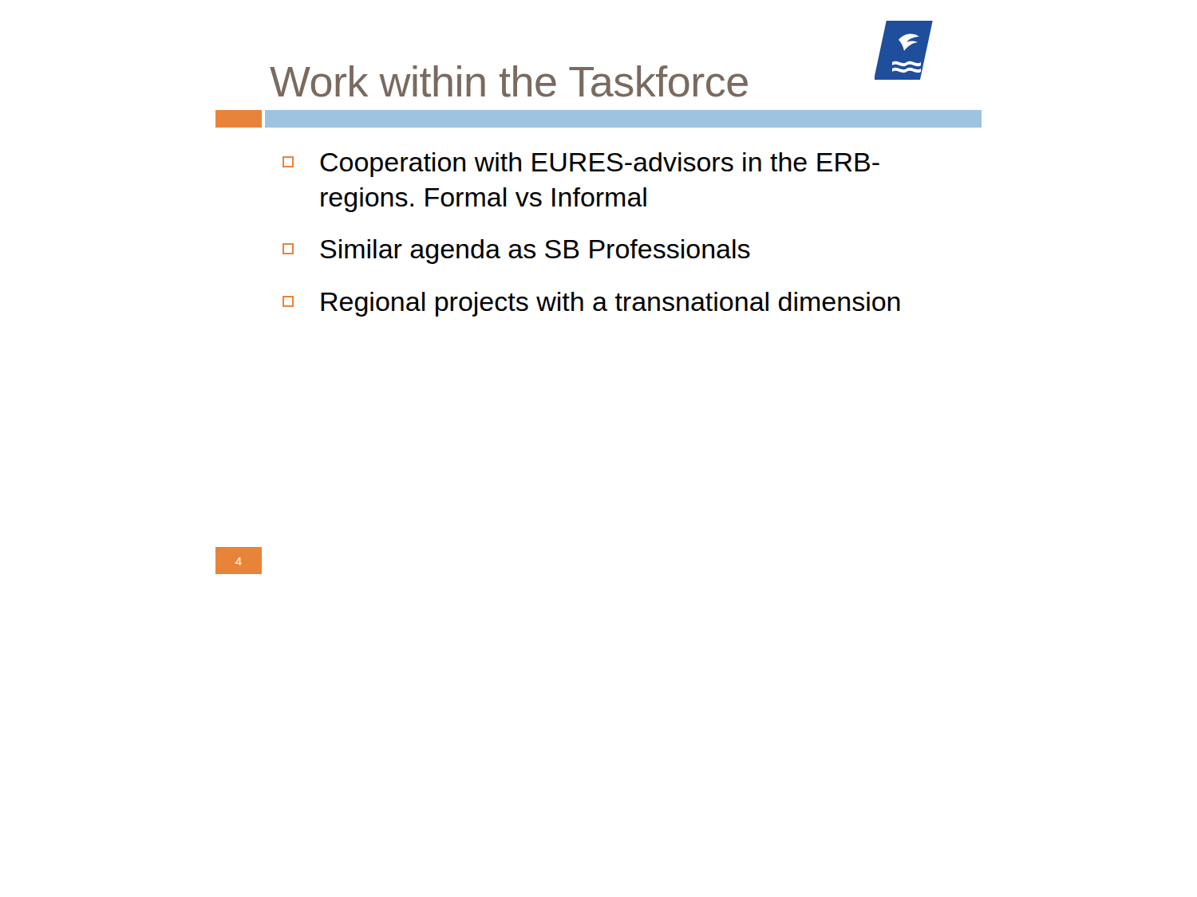Work within the Taskforce
Cooperation with EURES-advisors in the ERB-regions. Formal vs Informal
Similar agenda as SB Professionals
Regional projects with a transnational dimension
4